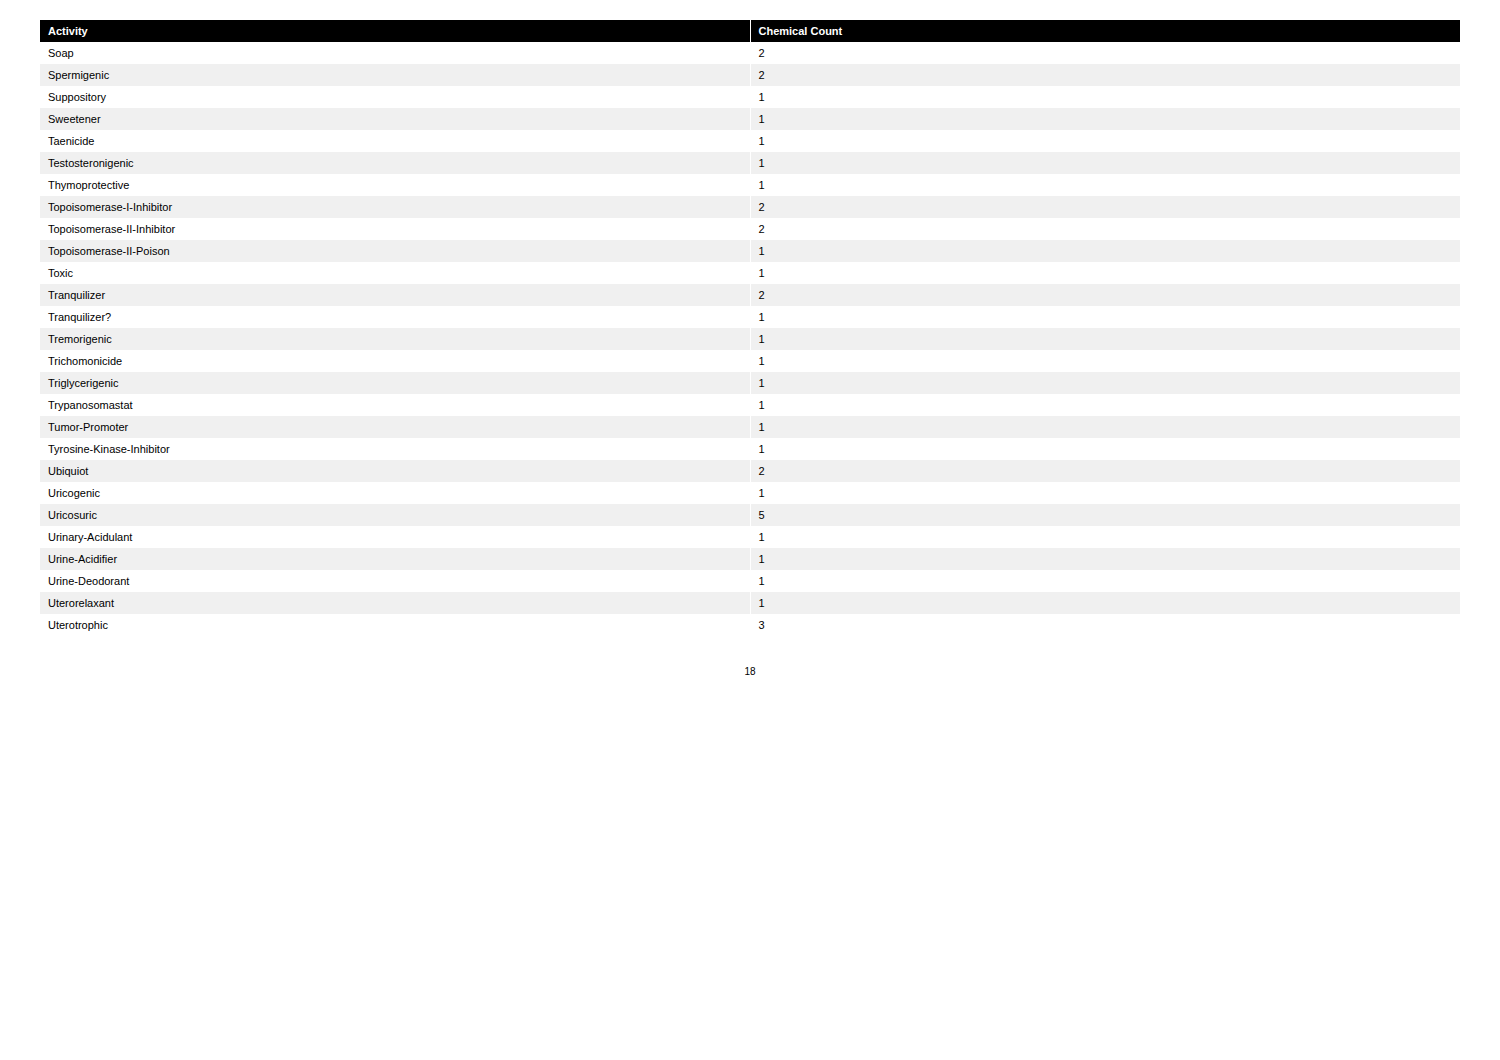| Activity | Chemical Count |
| --- | --- |
| Soap | 2 |
| Spermigenic | 2 |
| Suppository | 1 |
| Sweetener | 1 |
| Taenicide | 1 |
| Testosteronigenic | 1 |
| Thymoprotective | 1 |
| Topoisomerase-I-Inhibitor | 2 |
| Topoisomerase-II-Inhibitor | 2 |
| Topoisomerase-II-Poison | 1 |
| Toxic | 1 |
| Tranquilizer | 2 |
| Tranquilizer? | 1 |
| Tremorigenic | 1 |
| Trichomonicide | 1 |
| Triglycerigenic | 1 |
| Trypanosomastat | 1 |
| Tumor-Promoter | 1 |
| Tyrosine-Kinase-Inhibitor | 1 |
| Ubiquiot | 2 |
| Uricogenic | 1 |
| Uricosuric | 5 |
| Urinary-Acidulant | 1 |
| Urine-Acidifier | 1 |
| Urine-Deodorant | 1 |
| Uterorelaxant | 1 |
| Uterotrophic | 3 |
18